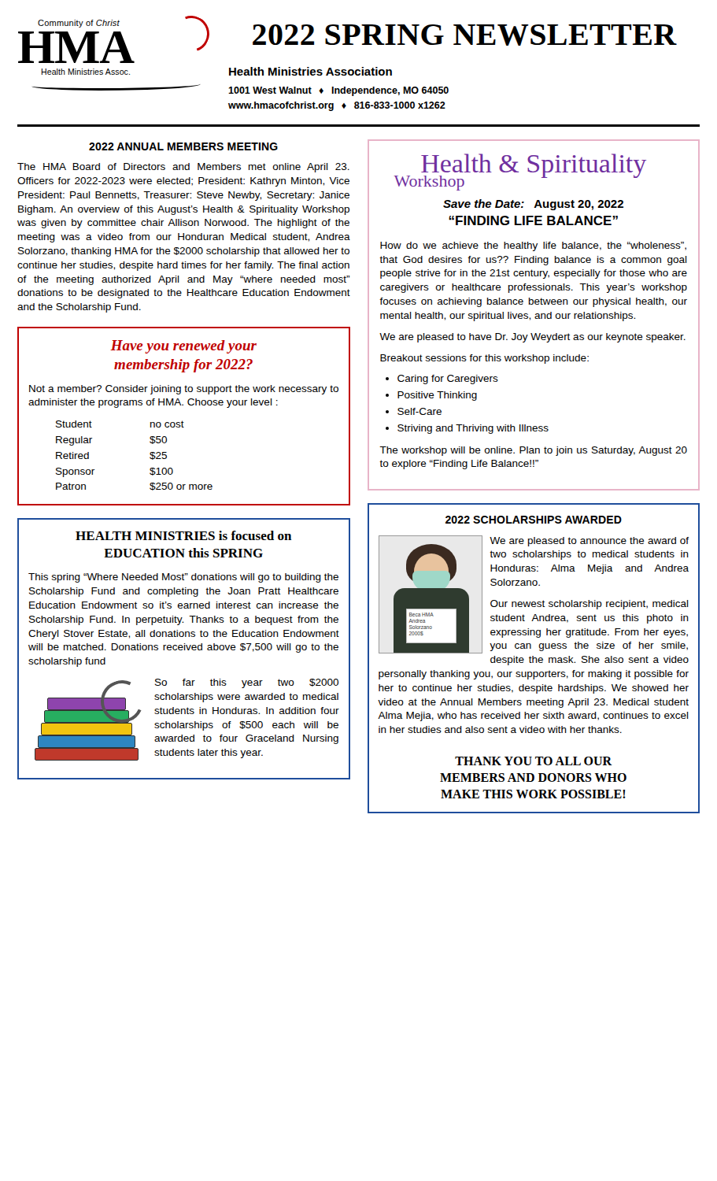Community of Christ
HMA
Health Ministries Assoc.
2022 Spring Newsletter
Health Ministries Association
1001 West Walnut ♦ Independence, MO 64050
www.hmacofchrist.org ♦ 816-833-1000 x1262
2022 ANNUAL MEMBERS MEETING
The HMA Board of Directors and Members met online April 23. Officers for 2022-2023 were elected; President: Kathryn Minton, Vice President: Paul Bennetts, Treasurer: Steve Newby, Secretary: Janice Bigham. An overview of this August’s Health & Spirituality Workshop was given by committee chair Allison Norwood. The highlight of the meeting was a video from our Honduran Medical student, Andrea Solorzano, thanking HMA for the $2000 scholarship that allowed her to continue her studies, despite hard times for her family. The final action of the meeting authorized April and May “where needed most” donations to be designated to the Healthcare Education Endowment and the Scholarship Fund.
Have you renewed your
membership for 2022?
Not a member? Consider joining to support the work necessary to administer the programs of HMA. Choose your level :
| Student | no cost |
| Regular | $50 |
| Retired | $25 |
| Sponsor | $100 |
| Patron | $250 or more |
HEALTH MINISTRIES is focused on
EDUCATION this SPRING
This spring “Where Needed Most” donations will go to building the Scholarship Fund and completing the Joan Pratt Healthcare Education Endowment so it’s earned interest can increase the Scholarship Fund. In perpetuity. Thanks to a bequest from the Cheryl Stover Estate, all donations to the Education Endowment will be matched. Donations received above $7,500 will go to the scholarship fund
So far this year two $2000 scholarships were awarded to medical students in Honduras. In addition four scholarships of $500 each will be awarded to four Graceland Nursing students later this year.
Health & Spirituality Workshop
Save the Date: August 20, 2022
“FINDING LIFE BALANCE”
How do we achieve the healthy life balance, the “wholeness”, that God desires for us?? Finding balance is a common goal people strive for in the 21st century, especially for those who are caregivers or healthcare professionals. This year’s workshop focuses on achieving balance between our physical health, our mental health, our spiritual lives, and our relationships.
We are pleased to have Dr. Joy Weydert as our keynote speaker.
Breakout sessions for this workshop include:
Caring for Caregivers
Positive Thinking
Self-Care
Striving and Thriving with Illness
The workshop will be online. Plan to join us Saturday, August 20 to explore “Finding Life Balance!!”
2022 SCHOLARSHIPS AWARDED
Beca HMA
Andrea
Solorzano
2000$
We are pleased to announce the award of two scholarships to medical students in Honduras: Alma Mejia and Andrea Solorzano.
Our newest scholarship recipient, medical student Andrea, sent us this photo in expressing her gratitude. From her eyes, you can guess the size of her smile, despite the mask. She also sent a video personally thanking you, our supporters, for making it possible for her to continue her studies, despite hardships. We showed her video at the Annual Members meeting April 23. Medical student Alma Mejia, who has received her sixth award, continues to excel in her studies and also sent a video with her thanks.
Thank you to all our
members and donors who
make this work possible!